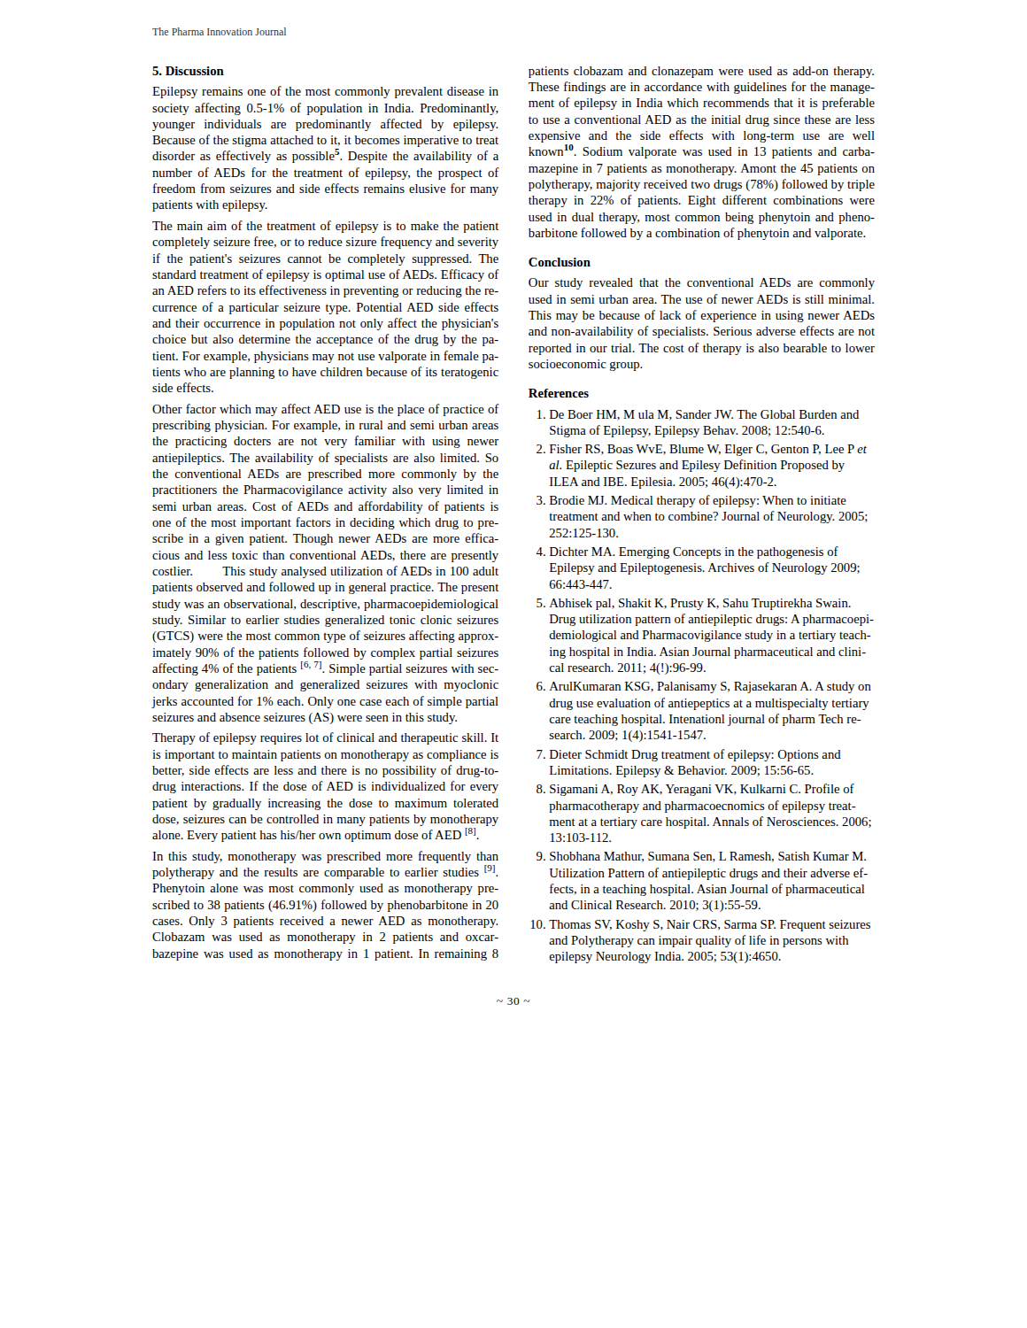The Pharma Innovation Journal
5. Discussion
Epilepsy remains one of the most commonly prevalent disease in society affecting 0.5-1% of population in India. Predominantly, younger individuals are predominantly affected by epilepsy. Because of the stigma attached to it, it becomes imperative to treat disorder as effectively as possible5. Despite the availability of a number of AEDs for the treatment of epilepsy, the prospect of freedom from seizures and side effects remains elusive for many patients with epilepsy.
The main aim of the treatment of epilepsy is to make the patient completely seizure free, or to reduce sizure frequency and severity if the patient's seizures cannot be completely suppressed. The standard treatment of epilepsy is optimal use of AEDs. Efficacy of an AED refers to its effectiveness in preventing or reducing the recurrence of a particular seizure type. Potential AED side effects and their occurrence in population not only affect the physician's choice but also determine the acceptance of the drug by the patient. For example, physicians may not use valporate in female patients who are planning to have children because of its teratogenic side effects.
Other factor which may affect AED use is the place of practice of prescribing physician. For example, in rural and semi urban areas the practicing docters are not very familiar with using newer antiepileptics. The availability of specialists are also limited. So the conventional AEDs are prescribed more commonly by the practitioners the Pharmacovigilance activity also very limited in semi urban areas. Cost of AEDs and affordability of patients is one of the most important factors in deciding which drug to prescribe in a given patient. Though newer AEDs are more efficacious and less toxic than conventional AEDs, there are presently costlier. This study analysed utilization of AEDs in 100 adult patients observed and followed up in general practice. The present study was an observational, descriptive, pharmacoepidemiological study. Similar to earlier studies generalized tonic clonic seizures (GTCS) were the most common type of seizures affecting approximately 90% of the patients followed by complex partial seizures affecting 4% of the patients [6, 7]. Simple partial seizures with secondary generalization and generalized seizures with myoclonic jerks accounted for 1% each. Only one case each of simple partial seizures and absence seizures (AS) were seen in this study.
Therapy of epilepsy requires lot of clinical and therapeutic skill. It is important to maintain patients on monotherapy as compliance is better, side effects are less and there is no possibility of drug-to-drug interactions. If the dose of AED is individualized for every patient by gradually increasing the dose to maximum tolerated dose, seizures can be controlled in many patients by monotherapy alone. Every patient has his/her own optimum dose of AED [8].
In this study, monotherapy was prescribed more frequently than polytherapy and the results are comparable to earlier studies [9]. Phenytoin alone was most commonly used as monotherapy prescribed to 38 patients (46.91%) followed by phenobarbitone in 20 cases. Only 3 patients received a newer AED as monotherapy. Clobazam was used as monotherapy in 2 patients and oxcarbazepine was used as monotherapy in 1 patient. In remaining 8 patients clobazam and clonazepam were used as add-on therapy. These findings are in accordance with guidelines for the management of epilepsy in India which recommends that it is preferable to use a conventional AED as the initial drug since these are less expensive and the side effects with long-term use are well known10. Sodium valporate was used in 13 patients and carbamazepine in 7 patients as monotherapy. Amont the 45 patients on polytherapy, majority received two drugs (78%) followed by triple therapy in 22% of patients. Eight different combinations were used in dual therapy, most common being phenytoin and phenobarbitone followed by a combination of phenytoin and valporate.
Conclusion
Our study revealed that the conventional AEDs are commonly used in semi urban area. The use of newer AEDs is still minimal. This may be because of lack of experience in using newer AEDs and non-availability of specialists. Serious adverse effects are not reported in our trial. The cost of therapy is also bearable to lower socioeconomic group.
References
De Boer HM, M ula M, Sander JW. The Global Burden and Stigma of Epilepsy, Epilepsy Behav. 2008; 12:540-6.
Fisher RS, Boas WvE, Blume W, Elger C, Genton P, Lee P et al. Epileptic Sezures and Epilesy Definition Proposed by ILEA and IBE. Epilesia. 2005; 46(4):470-2.
Brodie MJ. Medical therapy of epilepsy: When to initiate treatment and when to combine? Journal of Neurology. 2005; 252:125-130.
Dichter MA. Emerging Concepts in the pathogenesis of Epilepsy and Epileptogenesis. Archives of Neurology 2009; 66:443-447.
Abhisek pal, Shakit K, Prusty K, Sahu Truptirekha Swain. Drug utilization pattern of antiepileptic drugs: A pharmacoepidemiological and Pharmacovigilance study in a tertiary teaching hospital in India. Asian Journal pharmaceutical and clinical research. 2011; 4(!):96-99.
ArulKumaran KSG, Palanisamy S, Rajasekaran A. A study on drug use evaluation of antiepeptics at a multispecialty tertiary care teaching hospital. Intenationl journal of pharm Tech research. 2009; 1(4):1541-1547.
Dieter Schmidt Drug treatment of epilepsy: Options and Limitations. Epilepsy & Behavior. 2009; 15:56-65.
Sigamani A, Roy AK, Yeragani VK, Kulkarni C. Profile of pharmacotherapy and pharmacoecnomics of epilepsy treatment at a tertiary care hospital. Annals of Nerosciences. 2006; 13:103-112.
Shobhana Mathur, Sumana Sen, L Ramesh, Satish Kumar M. Utilization Pattern of antiepileptic drugs and their adverse effects, in a teaching hospital. Asian Journal of pharmaceutical and Clinical Research. 2010; 3(1):55-59.
Thomas SV, Koshy S, Nair CRS, Sarma SP. Frequent seizures and Polytherapy can impair quality of life in persons with epilepsy Neurology India. 2005; 53(1):4650.
~ 30 ~